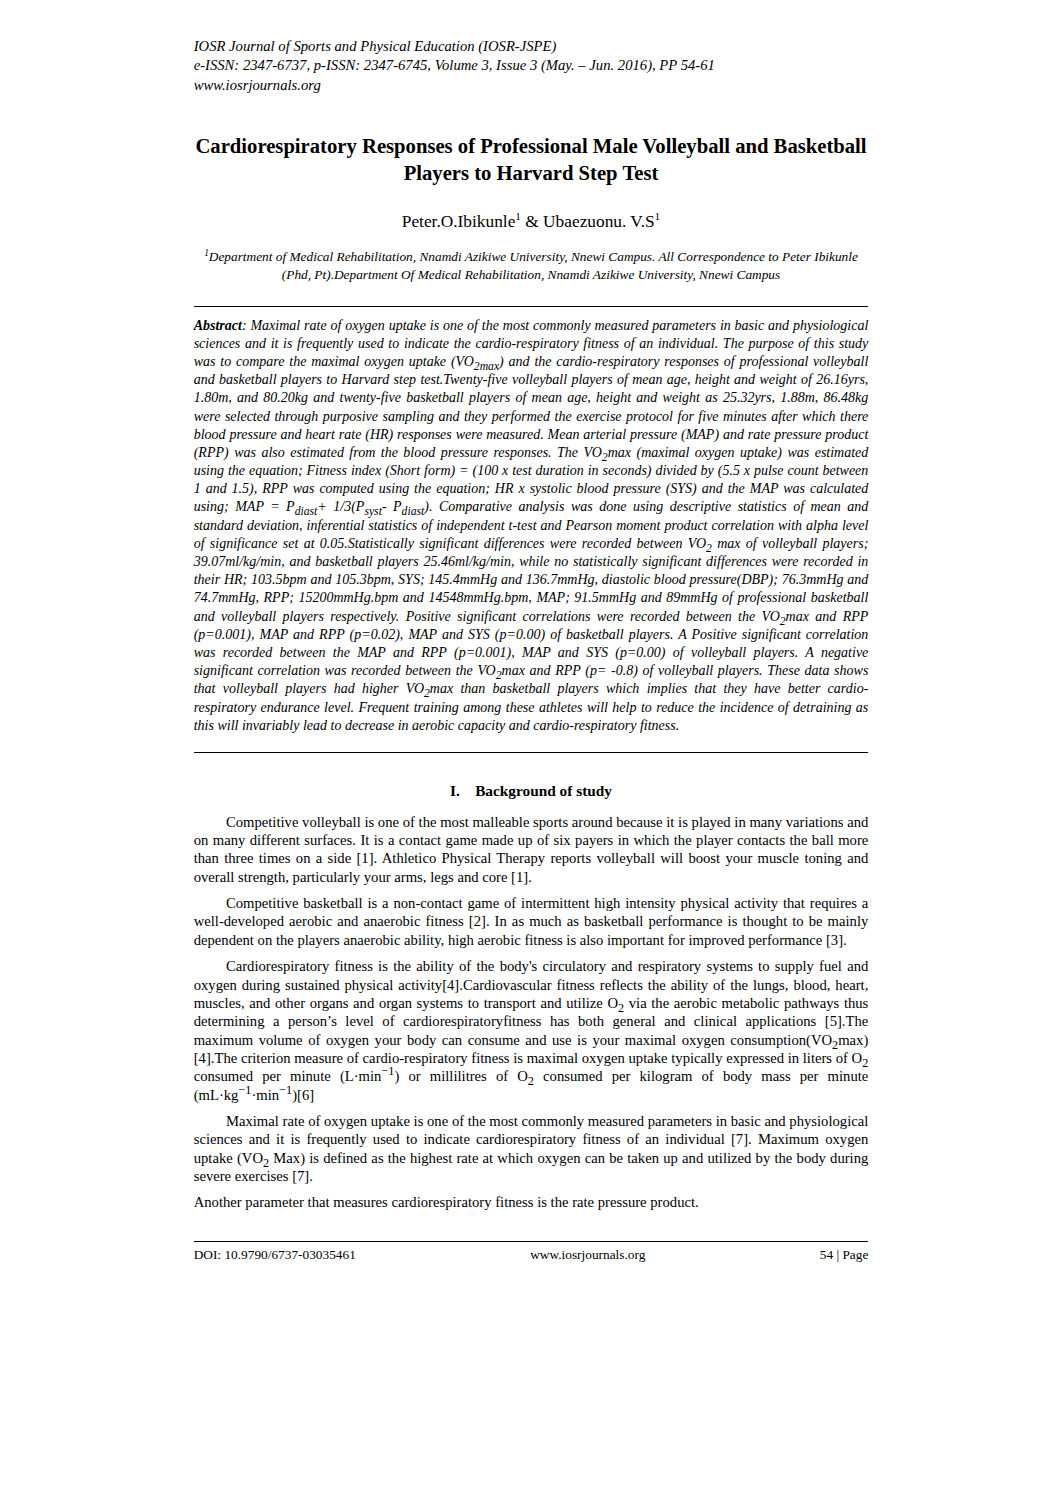IOSR Journal of Sports and Physical Education (IOSR-JSPE)
e-ISSN: 2347-6737, p-ISSN: 2347-6745, Volume 3, Issue 3 (May. – Jun. 2016), PP 54-61
www.iosrjournals.org
Cardiorespiratory Responses of Professional Male Volleyball and Basketball Players to Harvard Step Test
Peter.O.Ibikunle1 & Ubaezuonu. V.S1
1Department of Medical Rehabilitation, Nnamdi Azikiwe University, Nnewi Campus. All Correspondence to Peter Ibikunle (Phd, Pt).Department Of Medical Rehabilitation, Nnamdi Azikiwe University, Nnewi Campus
Abstract: Maximal rate of oxygen uptake is one of the most commonly measured parameters in basic and physiological sciences and it is frequently used to indicate the cardio-respiratory fitness of an individual. The purpose of this study was to compare the maximal oxygen uptake (VO2max) and the cardio-respiratory responses of professional volleyball and basketball players to Harvard step test.Twenty-five volleyball players of mean age, height and weight of 26.16yrs, 1.80m, and 80.20kg and twenty-five basketball players of mean age, height and weight as 25.32yrs, 1.88m, 86.48kg were selected through purposive sampling and they performed the exercise protocol for five minutes after which there blood pressure and heart rate (HR) responses were measured. Mean arterial pressure (MAP) and rate pressure product (RPP) was also estimated from the blood pressure responses. The VO2max (maximal oxygen uptake) was estimated using the equation; Fitness index (Short form) = (100 x test duration in seconds) divided by (5.5 x pulse count between 1 and 1.5), RPP was computed using the equation; HR x systolic blood pressure (SYS) and the MAP was calculated using; MAP = Pdiast+ 1/3(Psyst- Pdiast). Comparative analysis was done using descriptive statistics of mean and standard deviation, inferential statistics of independent t-test and Pearson moment product correlation with alpha level of significance set at 0.05.Statistically significant differences were recorded between VO2 max of volleyball players; 39.07ml/kg/min, and basketball players 25.46ml/kg/min, while no statistically significant differences were recorded in their HR; 103.5bpm and 105.3bpm, SYS; 145.4mmHg and 136.7mmHg, diastolic blood pressure(DBP); 76.3mmHg and 74.7mmHg, RPP; 15200mmHg.bpm and 14548mmHg.bpm, MAP; 91.5mmHg and 89mmHg of professional basketball and volleyball players respectively. Positive significant correlations were recorded between the VO2max and RPP (p=0.001), MAP and RPP (p=0.02), MAP and SYS (p=0.00) of basketball players. A Positive significant correlation was recorded between the MAP and RPP (p=0.001), MAP and SYS (p=0.00) of volleyball players. A negative significant correlation was recorded between the VO2max and RPP (p= -0.8) of volleyball players. These data shows that volleyball players had higher VO2max than basketball players which implies that they have better cardio-respiratory endurance level. Frequent training among these athletes will help to reduce the incidence of detraining as this will invariably lead to decrease in aerobic capacity and cardio-respiratory fitness.
I. Background of study
Competitive volleyball is one of the most malleable sports around because it is played in many variations and on many different surfaces. It is a contact game made up of six payers in which the player contacts the ball more than three times on a side [1]. Athletico Physical Therapy reports volleyball will boost your muscle toning and overall strength, particularly your arms, legs and core [1].
Competitive basketball is a non-contact game of intermittent high intensity physical activity that requires a well-developed aerobic and anaerobic fitness [2]. In as much as basketball performance is thought to be mainly dependent on the players anaerobic ability, high aerobic fitness is also important for improved performance [3].
Cardiorespiratory fitness is the ability of the body's circulatory and respiratory systems to supply fuel and oxygen during sustained physical activity[4].Cardiovascular fitness reflects the ability of the lungs, blood, heart, muscles, and other organs and organ systems to transport and utilize O2 via the aerobic metabolic pathways thus determining a person’s level of cardiorespiratoryfitness has both general and clinical applications [5].The maximum volume of oxygen your body can consume and use is your maximal oxygen consumption(VO2max)[4].The criterion measure of cardio-respiratory fitness is maximal oxygen uptake typically expressed in liters of O2 consumed per minute (L·min−1) or millilitres of O2 consumed per kilogram of body mass per minute (mL·kg−1·min−1)[6]
Maximal rate of oxygen uptake is one of the most commonly measured parameters in basic and physiological sciences and it is frequently used to indicate cardiorespiratory fitness of an individual [7]. Maximum oxygen uptake (VO2 Max) is defined as the highest rate at which oxygen can be taken up and utilized by the body during severe exercises [7].
Another parameter that measures cardiorespiratory fitness is the rate pressure product.
DOI: 10.9790/6737-03035461 www.iosrjournals.org 54 | Page